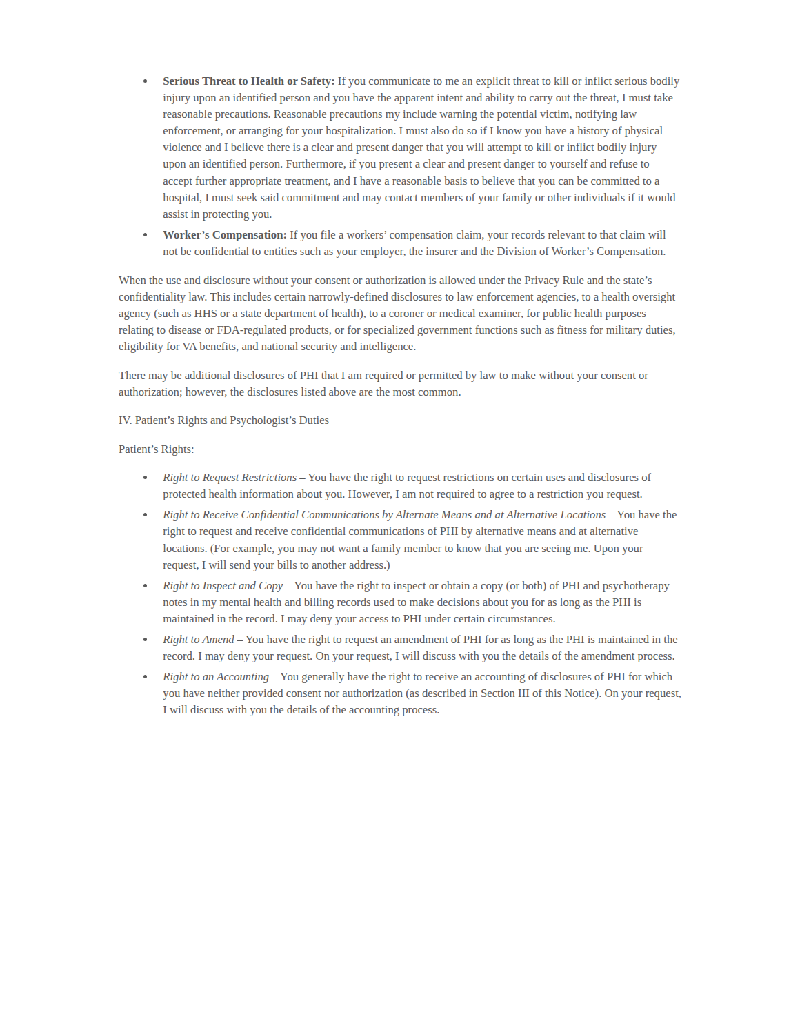Serious Threat to Health or Safety: If you communicate to me an explicit threat to kill or inflict serious bodily injury upon an identified person and you have the apparent intent and ability to carry out the threat, I must take reasonable precautions. Reasonable precautions my include warning the potential victim, notifying law enforcement, or arranging for your hospitalization. I must also do so if I know you have a history of physical violence and I believe there is a clear and present danger that you will attempt to kill or inflict bodily injury upon an identified person. Furthermore, if you present a clear and present danger to yourself and refuse to accept further appropriate treatment, and I have a reasonable basis to believe that you can be committed to a hospital, I must seek said commitment and may contact members of your family or other individuals if it would assist in protecting you.
Worker’s Compensation: If you file a workers’ compensation claim, your records relevant to that claim will not be confidential to entities such as your employer, the insurer and the Division of Worker’s Compensation.
When the use and disclosure without your consent or authorization is allowed under the Privacy Rule and the state’s confidentiality law. This includes certain narrowly-defined disclosures to law enforcement agencies, to a health oversight agency (such as HHS or a state department of health), to a coroner or medical examiner, for public health purposes relating to disease or FDA-regulated products, or for specialized government functions such as fitness for military duties, eligibility for VA benefits, and national security and intelligence.
There may be additional disclosures of PHI that I am required or permitted by law to make without your consent or authorization; however, the disclosures listed above are the most common.
IV. Patient’s Rights and Psychologist’s Duties
Patient’s Rights:
Right to Request Restrictions – You have the right to request restrictions on certain uses and disclosures of protected health information about you. However, I am not required to agree to a restriction you request.
Right to Receive Confidential Communications by Alternate Means and at Alternative Locations – You have the right to request and receive confidential communications of PHI by alternative means and at alternative locations. (For example, you may not want a family member to know that you are seeing me. Upon your request, I will send your bills to another address.)
Right to Inspect and Copy – You have the right to inspect or obtain a copy (or both) of PHI and psychotherapy notes in my mental health and billing records used to make decisions about you for as long as the PHI is maintained in the record. I may deny your access to PHI under certain circumstances.
Right to Amend – You have the right to request an amendment of PHI for as long as the PHI is maintained in the record. I may deny your request. On your request, I will discuss with you the details of the amendment process.
Right to an Accounting – You generally have the right to receive an accounting of disclosures of PHI for which you have neither provided consent nor authorization (as described in Section III of this Notice). On your request, I will discuss with you the details of the accounting process.